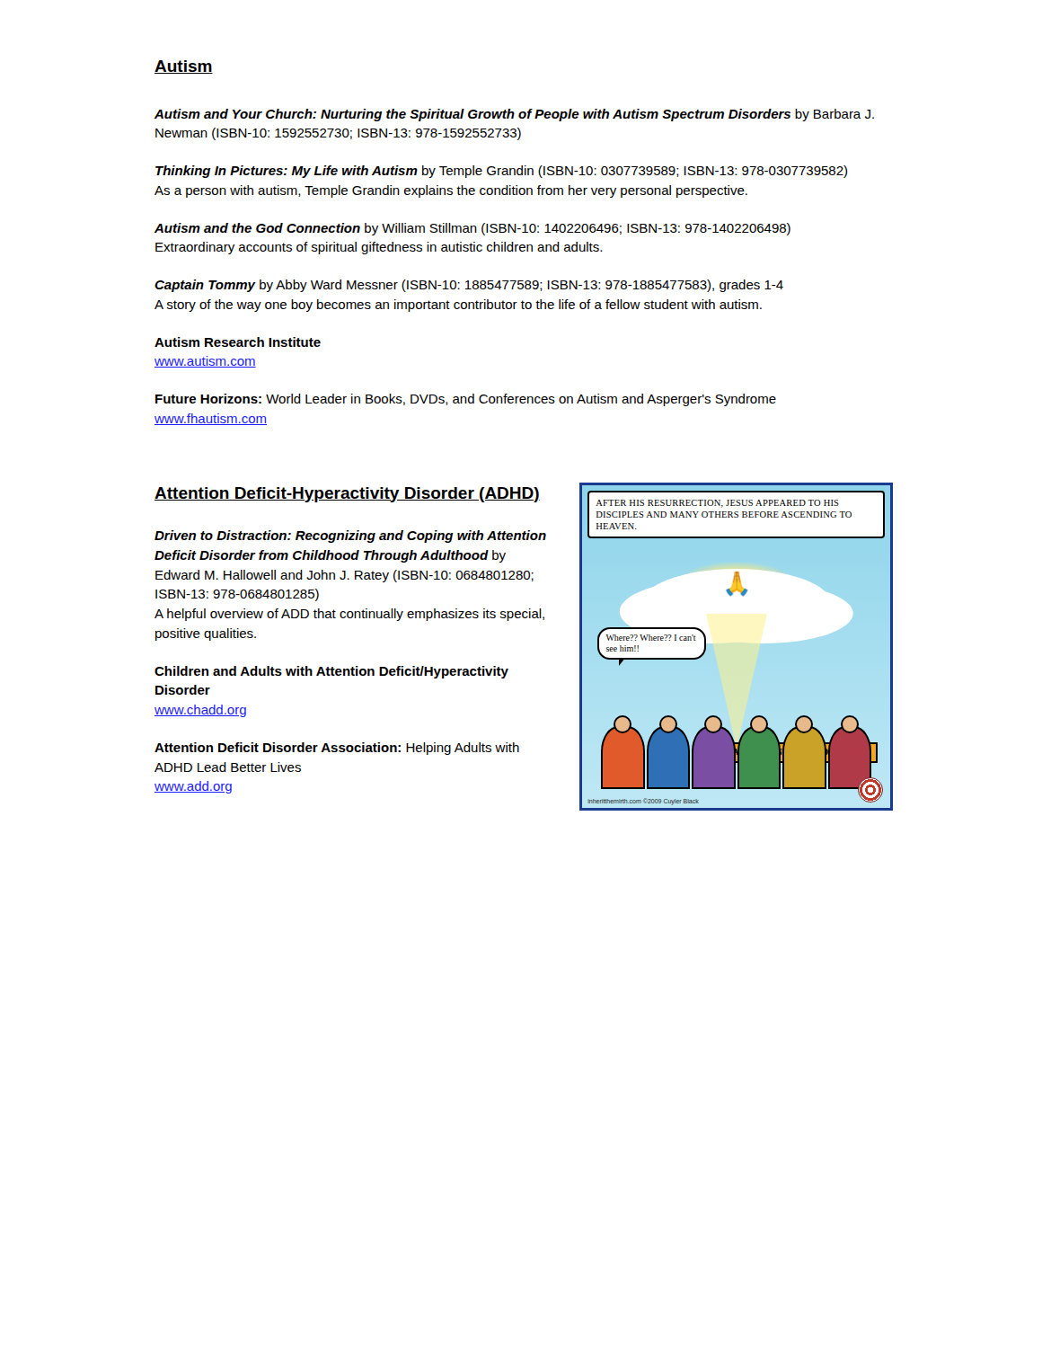Autism
Autism and Your Church: Nurturing the Spiritual Growth of People with Autism Spectrum Disorders by Barbara J. Newman (ISBN-10: 1592552730; ISBN-13: 978-1592552733)
Thinking In Pictures: My Life with Autism by Temple Grandin (ISBN-10: 0307739589; ISBN-13: 978-0307739582)
As a person with autism, Temple Grandin explains the condition from her very personal perspective.
Autism and the God Connection by William Stillman (ISBN-10: 1402206496; ISBN-13: 978-1402206498)
Extraordinary accounts of spiritual giftedness in autistic children and adults.
Captain Tommy by Abby Ward Messner (ISBN-10: 1885477589; ISBN-13: 978-1885477583), grades 1-4
A story of the way one boy becomes an important contributor to the life of a fellow student with autism.
Autism Research Institute
www.autism.com
Future Horizons: World Leader in Books, DVDs, and Conferences on Autism and Asperger's Syndrome
www.fhautism.com
Attention Deficit-Hyperactivity Disorder (ADHD)
Driven to Distraction: Recognizing and Coping with Attention Deficit Disorder from Childhood Through Adulthood by Edward M. Hallowell and John J. Ratey (ISBN-10: 0684801280; ISBN-13: 978-0684801285)
A helpful overview of ADD that continually emphasizes its special, positive qualities.
Children and Adults with Attention Deficit/Hyperactivity Disorder
www.chadd.org
Attention Deficit Disorder Association: Helping Adults with ADHD Lead Better Lives
www.add.org
After his resurrection, Jesus appeared to his disciples and many others before ascending to heaven.
🙏
Where?? Where?? I can't see him!!
Ascension Deficit Disorder
inheritthemirth.com ©2009 Cuyler Black